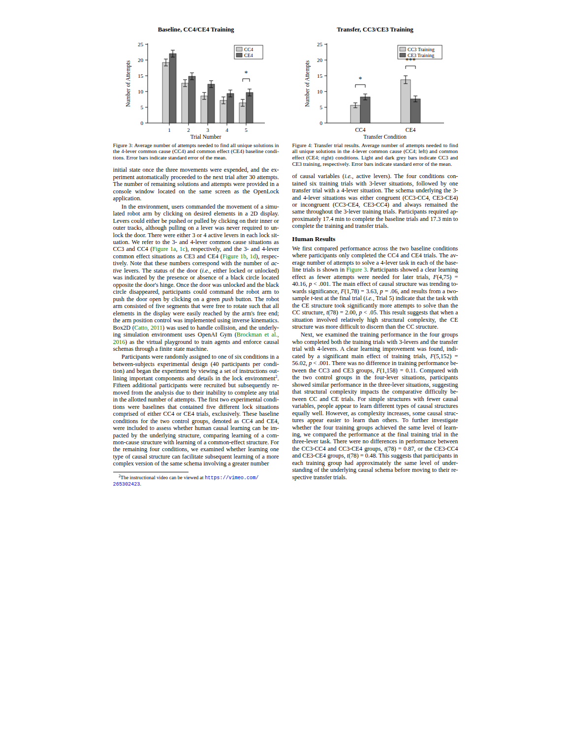Baseline, CC4/CE4 Training
0 5 10 15 20 25 Number of Attempts 1 2 3 4 5 Trial Number CC4 CE4 *
Figure 3: Average number of attempts needed to find all unique solutions in the 4-lever common cause (CC4) and common effect (CE4) baseline conditions. Error bars indicate standard error of the mean.
initial state once the three movements were expended, and the experiment automatically proceeded to the next trial after 30 attempts. The number of remaining solutions and attempts were provided in a console window located on the same screen as the OpenLock application.
In the environment, users commanded the movement of a simulated robot arm by clicking on desired elements in a 2D display. Levers could either be pushed or pulled by clicking on their inner or outer tracks, although pulling on a lever was never required to unlock the door. There were either 3 or 4 active levers in each lock situation. We refer to the 3- and 4-lever common cause situations as CC3 and CC4 (Figure 1a, 1c), respectively, and the 3- and 4-lever common effect situations as CE3 and CE4 (Figure 1b, 1d), respectively. Note that these numbers correspond with the number of active levers. The status of the door (i.e., either locked or unlocked) was indicated by the presence or absence of a black circle located opposite the door's hinge. Once the door was unlocked and the black circle disappeared, participants could command the robot arm to push the door open by clicking on a green push button. The robot arm consisted of five segments that were free to rotate such that all elements in the display were easily reached by the arm's free end; the arm position control was implemented using inverse kinematics. Box2D (Catto, 2011) was used to handle collision, and the underlying simulation environment uses OpenAI Gym (Brockman et al., 2016) as the virtual playground to train agents and enforce causal schemas through a finite state machine.
Participants were randomly assigned to one of six conditions in a between-subjects experimental design (40 participants per condition) and began the experiment by viewing a set of instructions outlining important components and details in the lock environment2. Fifteen additional participants were recruited but subsequently removed from the analysis due to their inability to complete any trial in the allotted number of attempts. The first two experimental conditions were baselines that contained five different lock situations comprised of either CC4 or CE4 trials, exclusively. These baseline conditions for the two control groups, denoted as CC4 and CE4, were included to assess whether human causal learning can be impacted by the underlying structure, comparing learning of a common-cause structure with learning of a common-effect structure. For the remaining four conditions, we examined whether learning one type of causal structure can facilitate subsequent learning of a more complex version of the same schema involving a greater number
2The instructional video can be viewed at https://vimeo.com/
265302423.
Transfer, CC3/CE3 Training
0 5 10 15 20 25 Number of Attempts CC4 CE4 Transfer Condition CC3 Training CE3 Training * ***
Figure 4: Transfer trial results. Average number of attempts needed to find all unique solutions in the 4-lever common cause (CC4; left) and common effect (CE4; right) conditions. Light and dark grey bars indicate CC3 and CE3 training, respectively. Error bars indicate standard error of the mean.
of causal variables (i.e., active levers). The four conditions contained six training trials with 3-lever situations, followed by one transfer trial with a 4-lever situation. The schema underlying the 3- and 4-lever situations was either congruent (CC3-CC4, CE3-CE4) or incongruent (CC3-CE4, CE3-CC4) and always remained the same throughout the 3-lever training trials. Participants required approximately 17.4 min to complete the baseline trials and 17.3 min to complete the training and transfer trials.
Human Results
We first compared performance across the two baseline conditions where participants only completed the CC4 and CE4 trials. The average number of attempts to solve a 4-lever task in each of the baseline trials is shown in Figure 3. Participants showed a clear learning effect as fewer attempts were needed for later trials, F(4,75) = 40.16, p < .001. The main effect of causal structure was trending towards significance, F(1,78) = 3.63, p = .06, and results from a two-sample t-test at the final trial (i.e., Trial 5) indicate that the task with the CE structure took significantly more attempts to solve than the CC structure, t(78) = 2.00, p < .05. This result suggests that when a situation involved relatively high structural complexity, the CE structure was more difficult to discern than the CC structure.
Next, we examined the training performance in the four groups who completed both the training trials with 3-levers and the transfer trial with 4-levers. A clear learning improvement was found, indicated by a significant main effect of training trials, F(5,152) = 56.02, p < .001. There was no difference in training performance between the CC3 and CE3 groups, F(1,158) = 0.11. Compared with the two control groups in the four-lever situations, participants showed similar performance in the three-lever situations, suggesting that structural complexity impacts the comparative difficulty between CC and CE trials. For simple structures with fewer causal variables, people appear to learn different types of causal structures equally well. However, as complexity increases, some causal structures appear easier to learn than others. To further investigate whether the four training groups achieved the same level of learning, we compared the performance at the final training trial in the three-lever task. There were no differences in performance between the CC3-CC4 and CC3-CE4 groups, t(78) = 0.87, or the CE3-CC4 and CE3-CE4 groups, t(78) = 0.48. This suggests that participants in each training group had approximately the same level of understanding of the underlying causal schema before moving to their respective transfer trials.